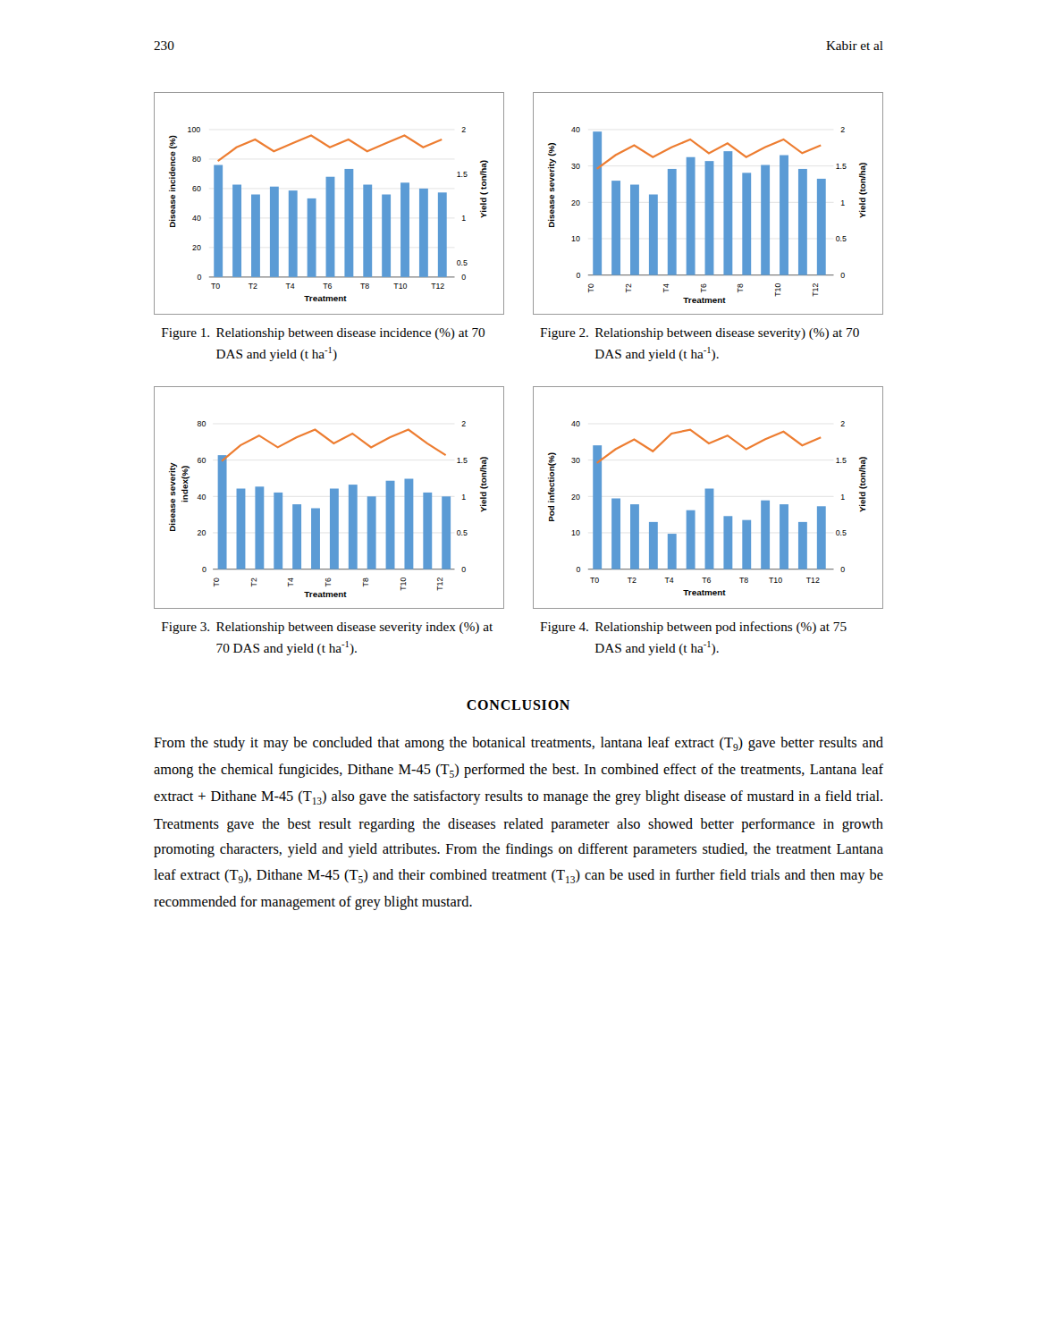230 Kabir et al
Disease incidence (%) Yield ( ton/ha) 100 80 60 40 20 0 2 1.5 1 0.5 0 T0 T2 T4 T6 T8 T10 T12 Treatment
Figure 1. Relationship between disease incidence (%) at 70 DAS and yield (t ha-1)
Disease severity (%) Yield (ton/ha) 40 30 20 10 0 2 1.5 1 0.5 0 T0 T2 T4 T6 T8 T10 T12 Treatment
Figure 2. Relationship between disease severity) (%) at 70 DAS and yield (t ha-1).
Disease severity index(%) Yield (ton/ha) 80 60 40 20 0 2 1.5 1 0.5 0 T0 T2 T4 T6 T8 T10 T12 Treatment
Figure 3. Relationship between disease severity index (%) at 70 DAS and yield (t ha-1).
Pod infection(%) Yield (ton/ha) 40 30 20 10 0 2 1.5 1 0.5 0 T0 T2 T4 T6 T8 T10 T12 Treatment
Figure 4. Relationship between pod infections (%) at 75 DAS and yield (t ha-1).
CONCLUSION
From the study it may be concluded that among the botanical treatments, lantana leaf extract (T9) gave better results and among the chemical fungicides, Dithane M-45 (T5) performed the best. In combined effect of the treatments, Lantana leaf extract + Dithane M-45 (T13) also gave the satisfactory results to manage the grey blight disease of mustard in a field trial. Treatments gave the best result regarding the diseases related parameter also showed better performance in growth promoting characters, yield and yield attributes. From the findings on different parameters studied, the treatment Lantana leaf extract (T9), Dithane M-45 (T5) and their combined treatment (T13) can be used in further field trials and then may be recommended for management of grey blight mustard.